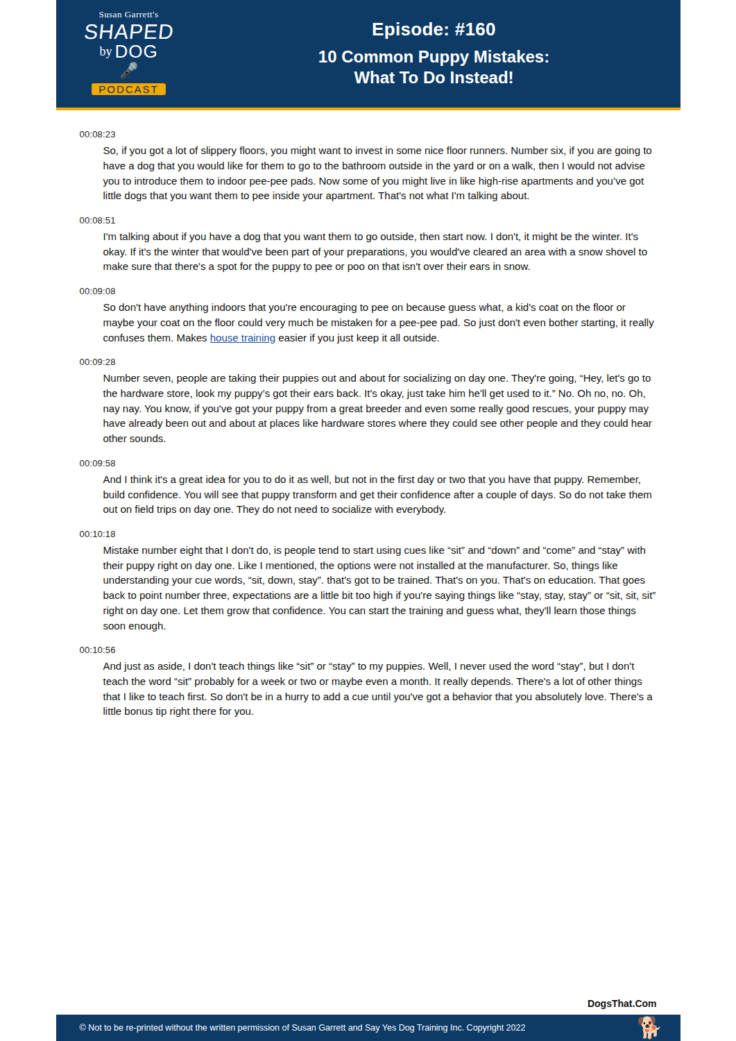Susan Garrett's SHAPED by DOG 🎤 PODCAST
Episode: #160
10 Common Puppy Mistakes:
What To Do Instead!
00:08:23
So, if you got a lot of slippery floors, you might want to invest in some nice floor runners. Number six, if you are going to have a dog that you would like for them to go to the bathroom outside in the yard or on a walk, then I would not advise you to introduce them to indoor pee-pee pads. Now some of you might live in like high-rise apartments and you’ve got little dogs that you want them to pee inside your apartment. That's not what I'm talking about.
00:08:51
I'm talking about if you have a dog that you want them to go outside, then start now. I don't, it might be the winter. It's okay. If it's the winter that would've been part of your preparations, you would've cleared an area with a snow shovel to make sure that there's a spot for the puppy to pee or poo on that isn't over their ears in snow.
00:09:08
So don't have anything indoors that you're encouraging to pee on because guess what, a kid's coat on the floor or maybe your coat on the floor could very much be mistaken for a pee-pee pad. So just don't even bother starting, it really confuses them. Makes house training easier if you just keep it all outside.
00:09:28
Number seven, people are taking their puppies out and about for socializing on day one. They're going, “Hey, let's go to the hardware store, look my puppy’s got their ears back. It's okay, just take him he'll get used to it.” No. Oh no, no. Oh, nay nay. You know, if you've got your puppy from a great breeder and even some really good rescues, your puppy may have already been out and about at places like hardware stores where they could see other people and they could hear other sounds.
00:09:58
And I think it's a great idea for you to do it as well, but not in the first day or two that you have that puppy. Remember, build confidence. You will see that puppy transform and get their confidence after a couple of days. So do not take them out on field trips on day one. They do not need to socialize with everybody.
00:10:18
Mistake number eight that I don't do, is people tend to start using cues like “sit” and “down” and “come” and “stay” with their puppy right on day one. Like I mentioned, the options were not installed at the manufacturer. So, things like understanding your cue words, “sit, down, stay”. that's got to be trained. That's on you. That's on education. That goes back to point number three, expectations are a little bit too high if you're saying things like “stay, stay, stay” or “sit, sit, sit” right on day one. Let them grow that confidence. You can start the training and guess what, they'll learn those things soon enough.
00:10:56
And just as aside, I don't teach things like “sit” or “stay” to my puppies. Well, I never used the word “stay”, but I don't teach the word “sit” probably for a week or two or maybe even a month. It really depends. There's a lot of other things that I like to teach first. So don't be in a hurry to add a cue until you've got a behavior that you absolutely love. There's a little bonus tip right there for you.
DogsThat.Com
© Not to be re-printed without the written permission of Susan Garrett and Say Yes Dog Training Inc. Copyright 2022
🐕